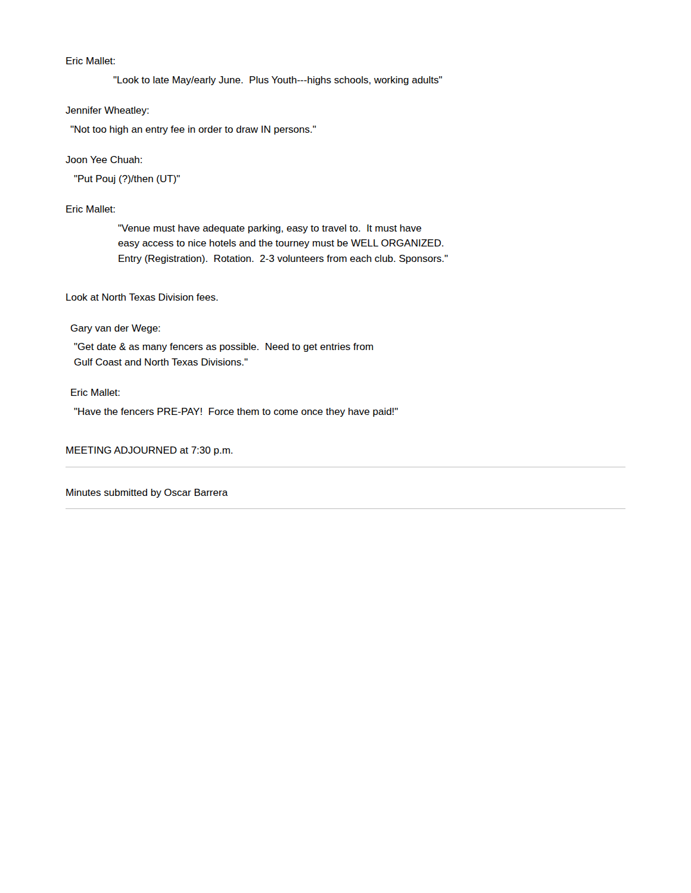Eric Mallet:
"Look to late May/early June. Plus Youth---highs schools, working adults"
Jennifer Wheatley:
"Not too high an entry fee in order to draw IN persons."
Joon Yee Chuah:
"Put Pouj (?)/then (UT)"
Eric Mallet:
"Venue must have adequate parking, easy to travel to. It must have
easy access to nice hotels and the tourney must be WELL ORGANIZED.
Entry (Registration). Rotation. 2-3 volunteers from each club. Sponsors."
Look at North Texas Division fees.
Gary van der Wege:
"Get date & as many fencers as possible. Need to get entries from
Gulf Coast and North Texas Divisions."
Eric Mallet:
"Have the fencers PRE-PAY! Force them to come once they have paid!"
MEETING ADJOURNED at 7:30 p.m.
Minutes submitted by Oscar Barrera